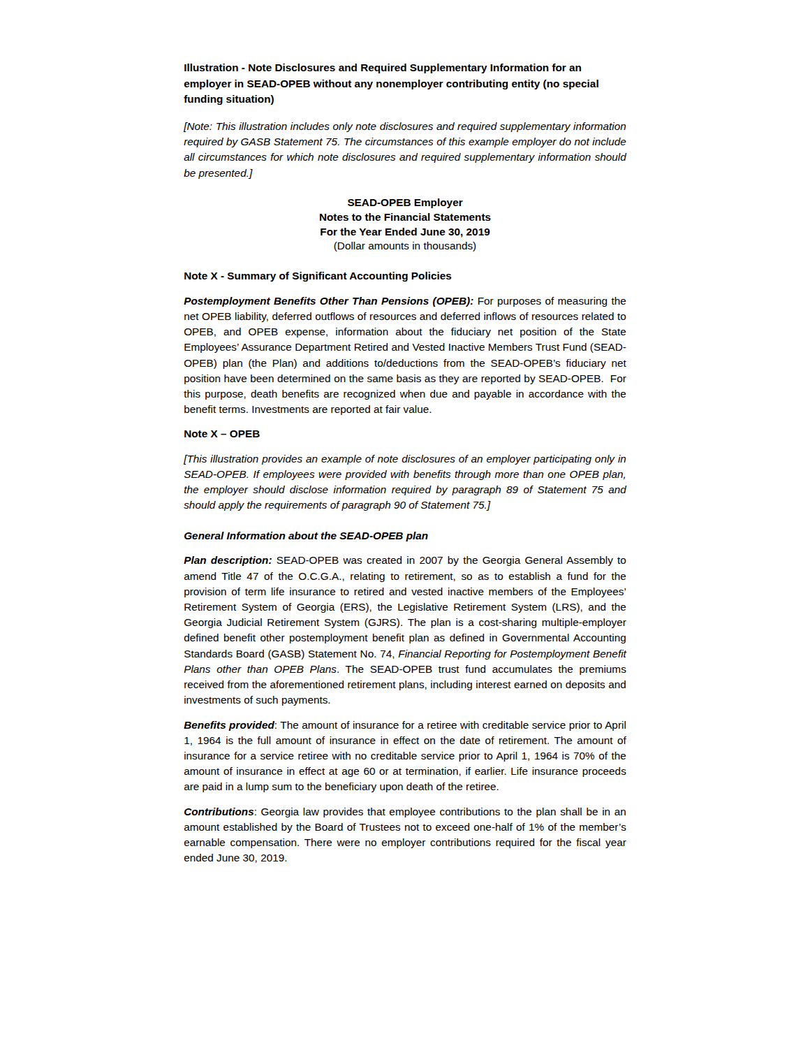Illustration - Note Disclosures and Required Supplementary Information for an employer in SEAD-OPEB without any nonemployer contributing entity (no special funding situation)
[Note: This illustration includes only note disclosures and required supplementary information required by GASB Statement 75. The circumstances of this example employer do not include all circumstances for which note disclosures and required supplementary information should be presented.]
SEAD-OPEB Employer
Notes to the Financial Statements
For the Year Ended June 30, 2019
(Dollar amounts in thousands)
Note X - Summary of Significant Accounting Policies
Postemployment Benefits Other Than Pensions (OPEB): For purposes of measuring the net OPEB liability, deferred outflows of resources and deferred inflows of resources related to OPEB, and OPEB expense, information about the fiduciary net position of the State Employees’ Assurance Department Retired and Vested Inactive Members Trust Fund (SEAD-OPEB) plan (the Plan) and additions to/deductions from the SEAD-OPEB’s fiduciary net position have been determined on the same basis as they are reported by SEAD-OPEB. For this purpose, death benefits are recognized when due and payable in accordance with the benefit terms. Investments are reported at fair value.
Note X – OPEB
[This illustration provides an example of note disclosures of an employer participating only in SEAD-OPEB. If employees were provided with benefits through more than one OPEB plan, the employer should disclose information required by paragraph 89 of Statement 75 and should apply the requirements of paragraph 90 of Statement 75.]
General Information about the SEAD-OPEB plan
Plan description: SEAD-OPEB was created in 2007 by the Georgia General Assembly to amend Title 47 of the O.C.G.A., relating to retirement, so as to establish a fund for the provision of term life insurance to retired and vested inactive members of the Employees’ Retirement System of Georgia (ERS), the Legislative Retirement System (LRS), and the Georgia Judicial Retirement System (GJRS). The plan is a cost-sharing multiple-employer defined benefit other postemployment benefit plan as defined in Governmental Accounting Standards Board (GASB) Statement No. 74, Financial Reporting for Postemployment Benefit Plans other than OPEB Plans. The SEAD-OPEB trust fund accumulates the premiums received from the aforementioned retirement plans, including interest earned on deposits and investments of such payments.
Benefits provided: The amount of insurance for a retiree with creditable service prior to April 1, 1964 is the full amount of insurance in effect on the date of retirement. The amount of insurance for a service retiree with no creditable service prior to April 1, 1964 is 70% of the amount of insurance in effect at age 60 or at termination, if earlier. Life insurance proceeds are paid in a lump sum to the beneficiary upon death of the retiree.
Contributions: Georgia law provides that employee contributions to the plan shall be in an amount established by the Board of Trustees not to exceed one-half of 1% of the member’s earnable compensation. There were no employer contributions required for the fiscal year ended June 30, 2019.